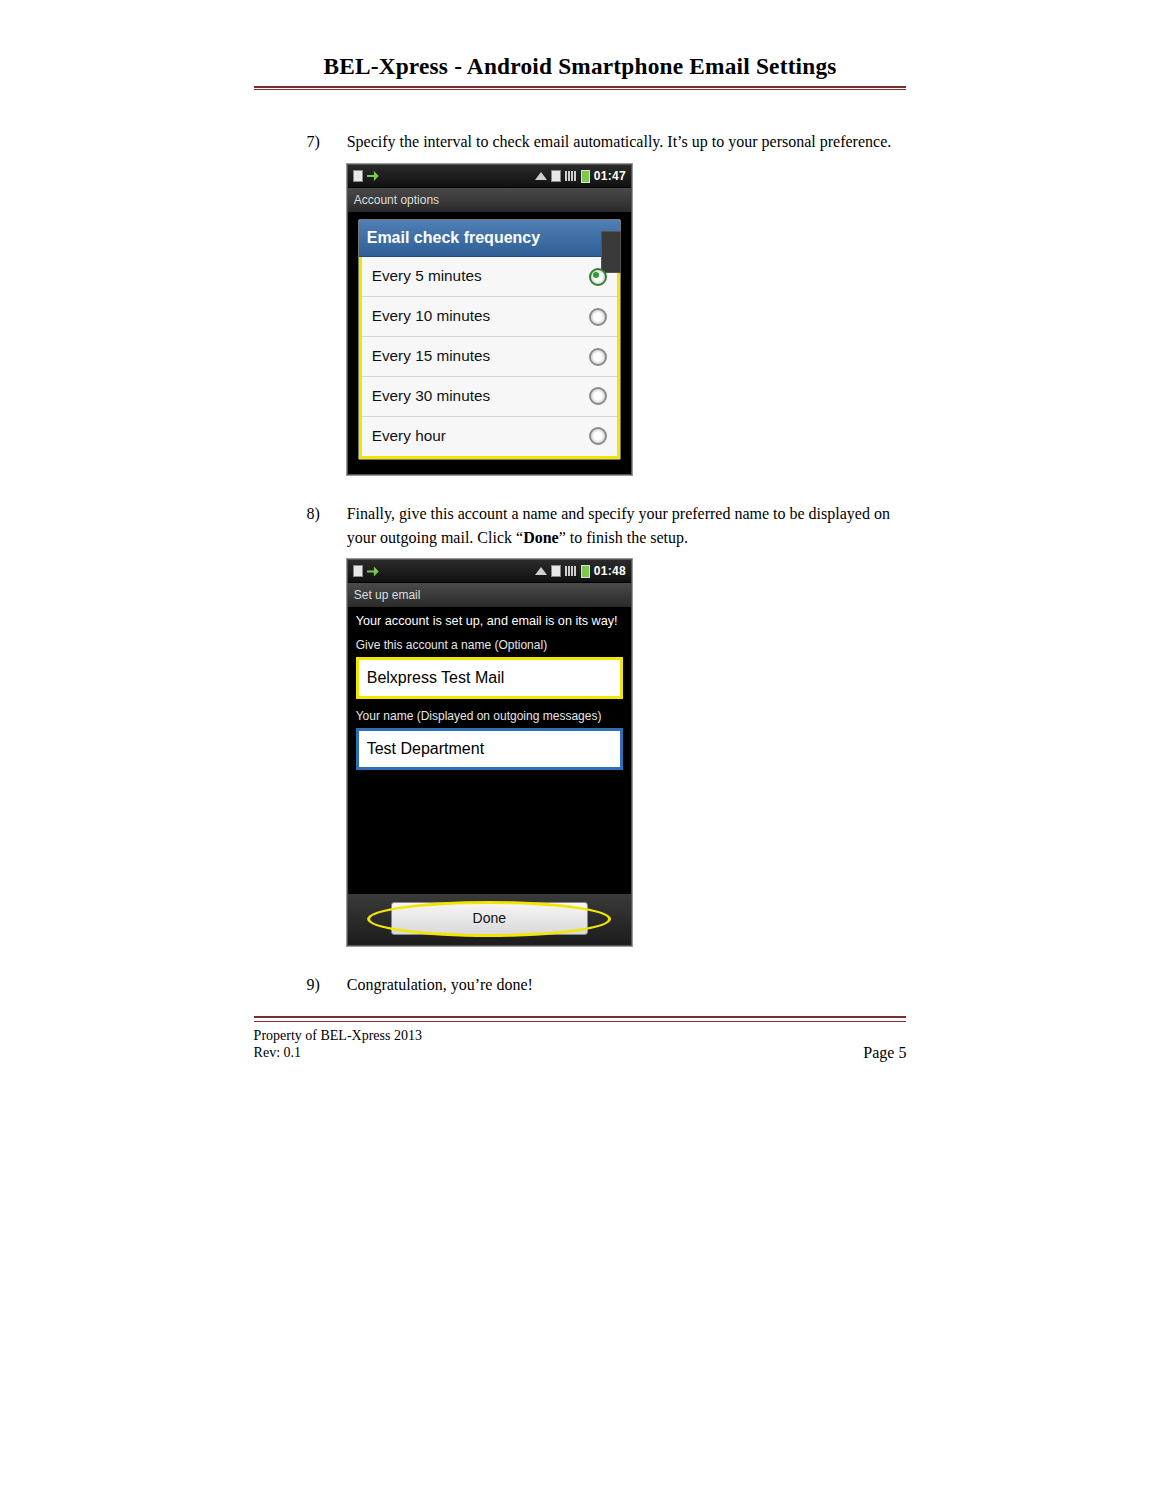BEL-Xpress - Android Smartphone Email Settings
7) Specify the interval to check email automatically. It’s up to your personal preference.
01:47
Account options
Email check frequency
Every 5 minutes
Every 10 minutes
Every 15 minutes
Every 30 minutes
Every hour
8) Finally, give this account a name and specify your preferred name to be displayed on your outgoing mail. Click “Done” to finish the setup.
01:48
Set up email
Your account is set up, and email is on its way!
Give this account a name (Optional)
Belxpress Test Mail
Your name (Displayed on outgoing messages)
Test Department
Done
9) Congratulation, you’re done!
Property of BEL-Xpress 2013
Rev: 0.1
Page 5